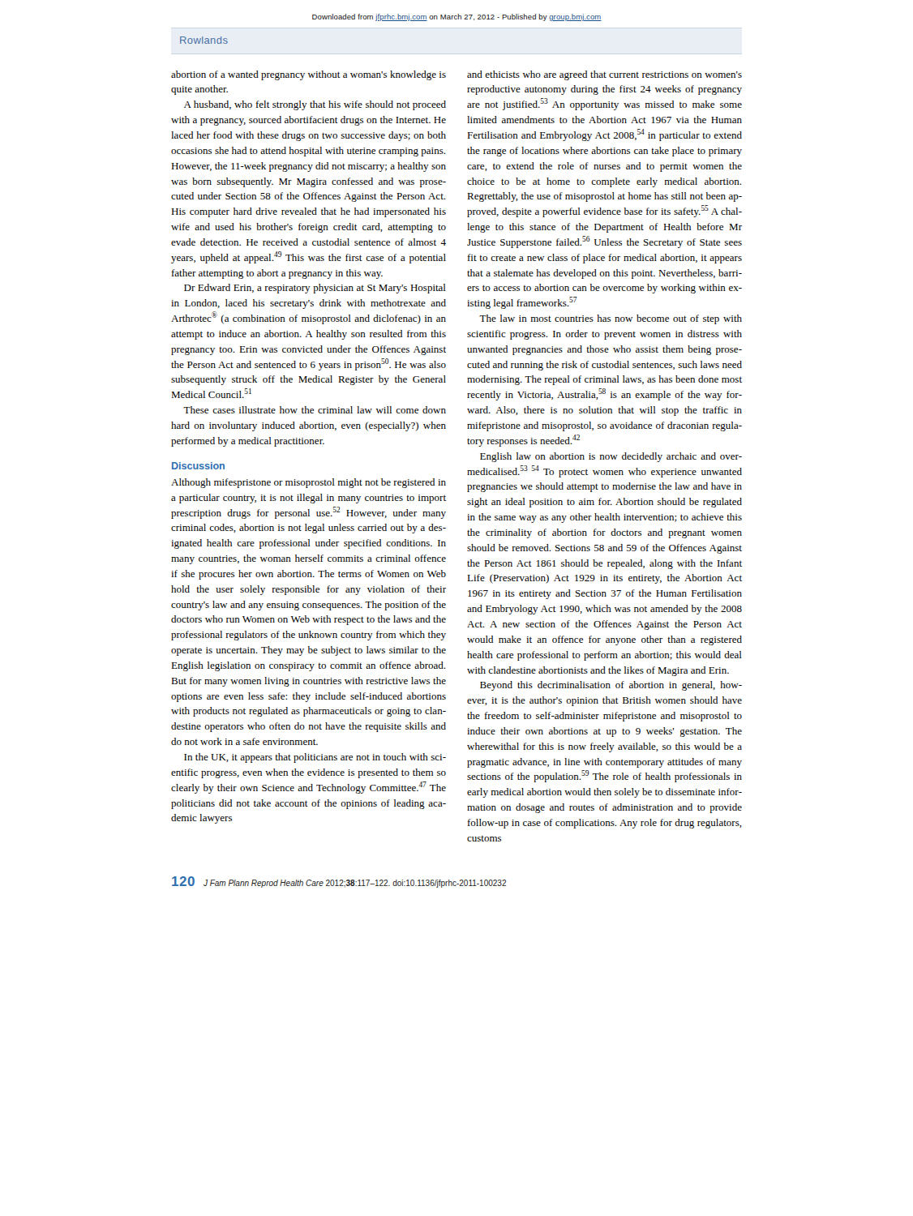Downloaded from jfprhc.bmj.com on March 27, 2012 - Published by group.bmj.com
Rowlands
abortion of a wanted pregnancy without a woman's knowledge is quite another.
A husband, who felt strongly that his wife should not proceed with a pregnancy, sourced abortifacient drugs on the Internet. He laced her food with these drugs on two successive days; on both occasions she had to attend hospital with uterine cramping pains. However, the 11-week pregnancy did not miscarry; a healthy son was born subsequently. Mr Magira confessed and was prosecuted under Section 58 of the Offences Against the Person Act. His computer hard drive revealed that he had impersonated his wife and used his brother's foreign credit card, attempting to evade detection. He received a custodial sentence of almost 4 years, upheld at appeal.49 This was the first case of a potential father attempting to abort a pregnancy in this way.
Dr Edward Erin, a respiratory physician at St Mary's Hospital in London, laced his secretary's drink with methotrexate and Arthrotec® (a combination of misoprostol and diclofenac) in an attempt to induce an abortion. A healthy son resulted from this pregnancy too. Erin was convicted under the Offences Against the Person Act and sentenced to 6 years in prison50. He was also subsequently struck off the Medical Register by the General Medical Council.51
These cases illustrate how the criminal law will come down hard on involuntary induced abortion, even (especially?) when performed by a medical practitioner.
Discussion
Although mifespristone or misoprostol might not be registered in a particular country, it is not illegal in many countries to import prescription drugs for personal use.52 However, under many criminal codes, abortion is not legal unless carried out by a designated health care professional under specified conditions. In many countries, the woman herself commits a criminal offence if she procures her own abortion. The terms of Women on Web hold the user solely responsible for any violation of their country's law and any ensuing consequences. The position of the doctors who run Women on Web with respect to the laws and the professional regulators of the unknown country from which they operate is uncertain. They may be subject to laws similar to the English legislation on conspiracy to commit an offence abroad. But for many women living in countries with restrictive laws the options are even less safe: they include self-induced abortions with products not regulated as pharmaceuticals or going to clandestine operators who often do not have the requisite skills and do not work in a safe environment.
In the UK, it appears that politicians are not in touch with scientific progress, even when the evidence is presented to them so clearly by their own Science and Technology Committee.47 The politicians did not take account of the opinions of leading academic lawyers
and ethicists who are agreed that current restrictions on women's reproductive autonomy during the first 24 weeks of pregnancy are not justified.53 An opportunity was missed to make some limited amendments to the Abortion Act 1967 via the Human Fertilisation and Embryology Act 2008,54 in particular to extend the range of locations where abortions can take place to primary care, to extend the role of nurses and to permit women the choice to be at home to complete early medical abortion. Regrettably, the use of misoprostol at home has still not been approved, despite a powerful evidence base for its safety.55 A challenge to this stance of the Department of Health before Mr Justice Supperstone failed.56 Unless the Secretary of State sees fit to create a new class of place for medical abortion, it appears that a stalemate has developed on this point. Nevertheless, barriers to access to abortion can be overcome by working within existing legal frameworks.57
The law in most countries has now become out of step with scientific progress. In order to prevent women in distress with unwanted pregnancies and those who assist them being prosecuted and running the risk of custodial sentences, such laws need modernising. The repeal of criminal laws, as has been done most recently in Victoria, Australia,58 is an example of the way forward. Also, there is no solution that will stop the traffic in mifepristone and misoprostol, so avoidance of draconian regulatory responses is needed.42
English law on abortion is now decidedly archaic and over-medicalised.53 54 To protect women who experience unwanted pregnancies we should attempt to modernise the law and have in sight an ideal position to aim for. Abortion should be regulated in the same way as any other health intervention; to achieve this the criminality of abortion for doctors and pregnant women should be removed. Sections 58 and 59 of the Offences Against the Person Act 1861 should be repealed, along with the Infant Life (Preservation) Act 1929 in its entirety, the Abortion Act 1967 in its entirety and Section 37 of the Human Fertilisation and Embryology Act 1990, which was not amended by the 2008 Act. A new section of the Offences Against the Person Act would make it an offence for anyone other than a registered health care professional to perform an abortion; this would deal with clandestine abortionists and the likes of Magira and Erin.
Beyond this decriminalisation of abortion in general, however, it is the author's opinion that British women should have the freedom to self-administer mifepristone and misoprostol to induce their own abortions at up to 9 weeks' gestation. The wherewithal for this is now freely available, so this would be a pragmatic advance, in line with contemporary attitudes of many sections of the population.59 The role of health professionals in early medical abortion would then solely be to disseminate information on dosage and routes of administration and to provide follow-up in case of complications. Any role for drug regulators, customs
120 J Fam Plann Reprod Health Care 2012;38:117–122. doi:10.1136/jfprhc-2011-100232